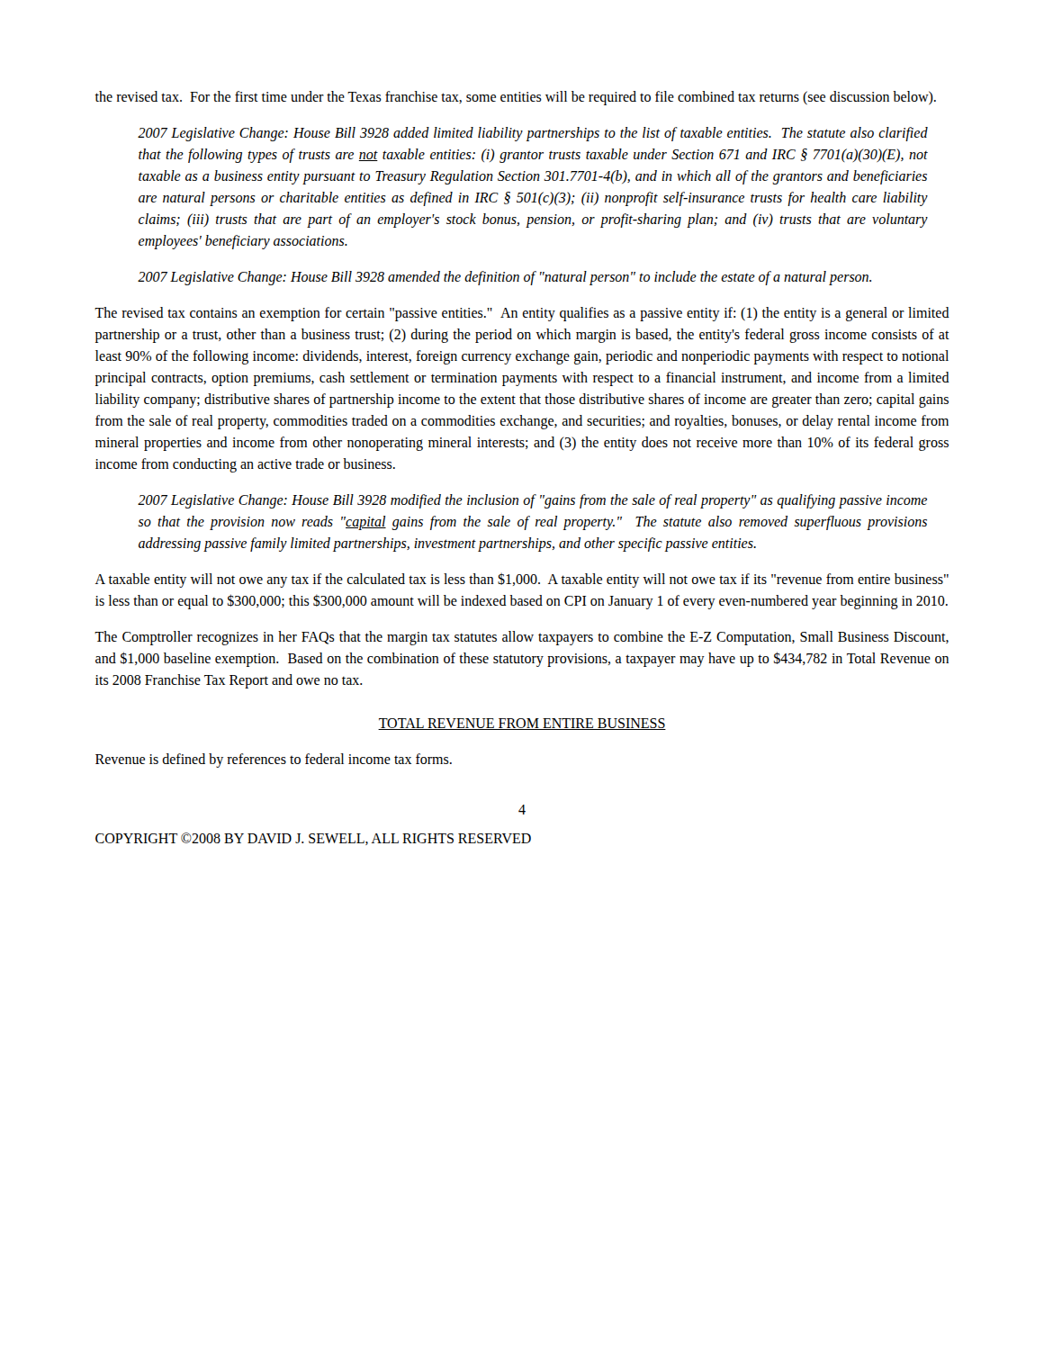the revised tax. For the first time under the Texas franchise tax, some entities will be required to file combined tax returns (see discussion below).
2007 Legislative Change: House Bill 3928 added limited liability partnerships to the list of taxable entities. The statute also clarified that the following types of trusts are not taxable entities: (i) grantor trusts taxable under Section 671 and IRC § 7701(a)(30)(E), not taxable as a business entity pursuant to Treasury Regulation Section 301.7701-4(b), and in which all of the grantors and beneficiaries are natural persons or charitable entities as defined in IRC § 501(c)(3); (ii) nonprofit self-insurance trusts for health care liability claims; (iii) trusts that are part of an employer's stock bonus, pension, or profit-sharing plan; and (iv) trusts that are voluntary employees' beneficiary associations.
2007 Legislative Change: House Bill 3928 amended the definition of "natural person" to include the estate of a natural person.
The revised tax contains an exemption for certain "passive entities." An entity qualifies as a passive entity if: (1) the entity is a general or limited partnership or a trust, other than a business trust; (2) during the period on which margin is based, the entity's federal gross income consists of at least 90% of the following income: dividends, interest, foreign currency exchange gain, periodic and nonperiodic payments with respect to notional principal contracts, option premiums, cash settlement or termination payments with respect to a financial instrument, and income from a limited liability company; distributive shares of partnership income to the extent that those distributive shares of income are greater than zero; capital gains from the sale of real property, commodities traded on a commodities exchange, and securities; and royalties, bonuses, or delay rental income from mineral properties and income from other nonoperating mineral interests; and (3) the entity does not receive more than 10% of its federal gross income from conducting an active trade or business.
2007 Legislative Change: House Bill 3928 modified the inclusion of "gains from the sale of real property" as qualifying passive income so that the provision now reads "capital gains from the sale of real property." The statute also removed superfluous provisions addressing passive family limited partnerships, investment partnerships, and other specific passive entities.
A taxable entity will not owe any tax if the calculated tax is less than $1,000. A taxable entity will not owe tax if its "revenue from entire business" is less than or equal to $300,000; this $300,000 amount will be indexed based on CPI on January 1 of every even-numbered year beginning in 2010.
The Comptroller recognizes in her FAQs that the margin tax statutes allow taxpayers to combine the E-Z Computation, Small Business Discount, and $1,000 baseline exemption. Based on the combination of these statutory provisions, a taxpayer may have up to $434,782 in Total Revenue on its 2008 Franchise Tax Report and owe no tax.
TOTAL REVENUE FROM ENTIRE BUSINESS
Revenue is defined by references to federal income tax forms.
4
COPYRIGHT ©2008 BY DAVID J. SEWELL, ALL RIGHTS RESERVED